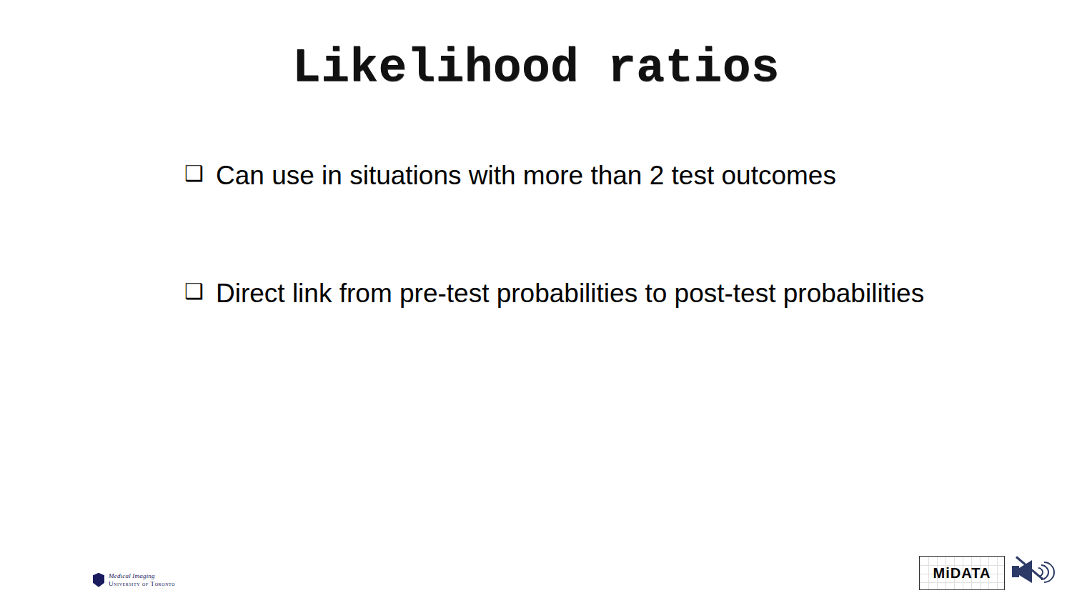Likelihood ratios
Can use in situations with more than 2 test outcomes
Direct link from pre-test probabilities to post-test probabilities
Medical Imaging University of Toronto
MiDATA